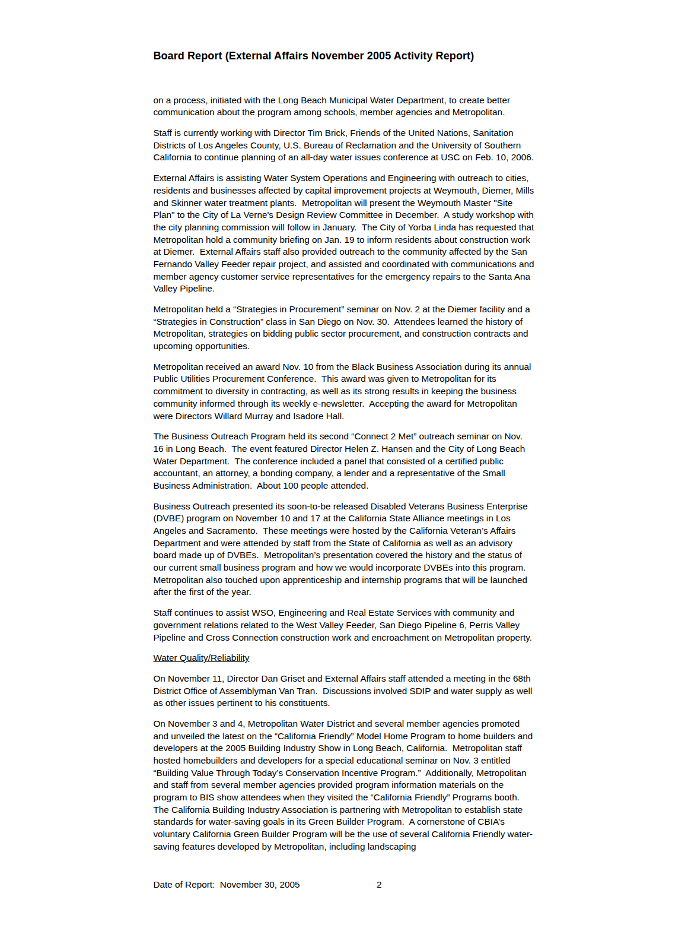Board Report (External Affairs November 2005 Activity Report)
on a process, initiated with the Long Beach Municipal Water Department, to create better communication about the program among schools, member agencies and Metropolitan.
Staff is currently working with Director Tim Brick, Friends of the United Nations, Sanitation Districts of Los Angeles County, U.S. Bureau of Reclamation and the University of Southern California to continue planning of an all-day water issues conference at USC on Feb. 10, 2006.
External Affairs is assisting Water System Operations and Engineering with outreach to cities, residents and businesses affected by capital improvement projects at Weymouth, Diemer, Mills and Skinner water treatment plants. Metropolitan will present the Weymouth Master "Site Plan" to the City of La Verne's Design Review Committee in December. A study workshop with the city planning commission will follow in January. The City of Yorba Linda has requested that Metropolitan hold a community briefing on Jan. 19 to inform residents about construction work at Diemer. External Affairs staff also provided outreach to the community affected by the San Fernando Valley Feeder repair project, and assisted and coordinated with communications and member agency customer service representatives for the emergency repairs to the Santa Ana Valley Pipeline.
Metropolitan held a “Strategies in Procurement” seminar on Nov. 2 at the Diemer facility and a “Strategies in Construction” class in San Diego on Nov. 30. Attendees learned the history of Metropolitan, strategies on bidding public sector procurement, and construction contracts and upcoming opportunities.
Metropolitan received an award Nov. 10 from the Black Business Association during its annual Public Utilities Procurement Conference. This award was given to Metropolitan for its commitment to diversity in contracting, as well as its strong results in keeping the business community informed through its weekly e-newsletter. Accepting the award for Metropolitan were Directors Willard Murray and Isadore Hall.
The Business Outreach Program held its second “Connect 2 Met” outreach seminar on Nov. 16 in Long Beach. The event featured Director Helen Z. Hansen and the City of Long Beach Water Department. The conference included a panel that consisted of a certified public accountant, an attorney, a bonding company, a lender and a representative of the Small Business Administration. About 100 people attended.
Business Outreach presented its soon-to-be released Disabled Veterans Business Enterprise (DVBE) program on November 10 and 17 at the California State Alliance meetings in Los Angeles and Sacramento. These meetings were hosted by the California Veteran’s Affairs Department and were attended by staff from the State of California as well as an advisory board made up of DVBEs. Metropolitan’s presentation covered the history and the status of our current small business program and how we would incorporate DVBEs into this program. Metropolitan also touched upon apprenticeship and internship programs that will be launched after the first of the year.
Staff continues to assist WSO, Engineering and Real Estate Services with community and government relations related to the West Valley Feeder, San Diego Pipeline 6, Perris Valley Pipeline and Cross Connection construction work and encroachment on Metropolitan property.
Water Quality/Reliability
On November 11, Director Dan Griset and External Affairs staff attended a meeting in the 68th District Office of Assemblyman Van Tran. Discussions involved SDIP and water supply as well as other issues pertinent to his constituents.
On November 3 and 4, Metropolitan Water District and several member agencies promoted and unveiled the latest on the “California Friendly” Model Home Program to home builders and developers at the 2005 Building Industry Show in Long Beach, California. Metropolitan staff hosted homebuilders and developers for a special educational seminar on Nov. 3 entitled “Building Value Through Today’s Conservation Incentive Program.” Additionally, Metropolitan and staff from several member agencies provided program information materials on the program to BIS show attendees when they visited the “California Friendly” Programs booth. The California Building Industry Association is partnering with Metropolitan to establish state standards for water-saving goals in its Green Builder Program. A cornerstone of CBIA’s voluntary California Green Builder Program will be the use of several California Friendly water-saving features developed by Metropolitan, including landscaping
Date of Report: November 30, 20052